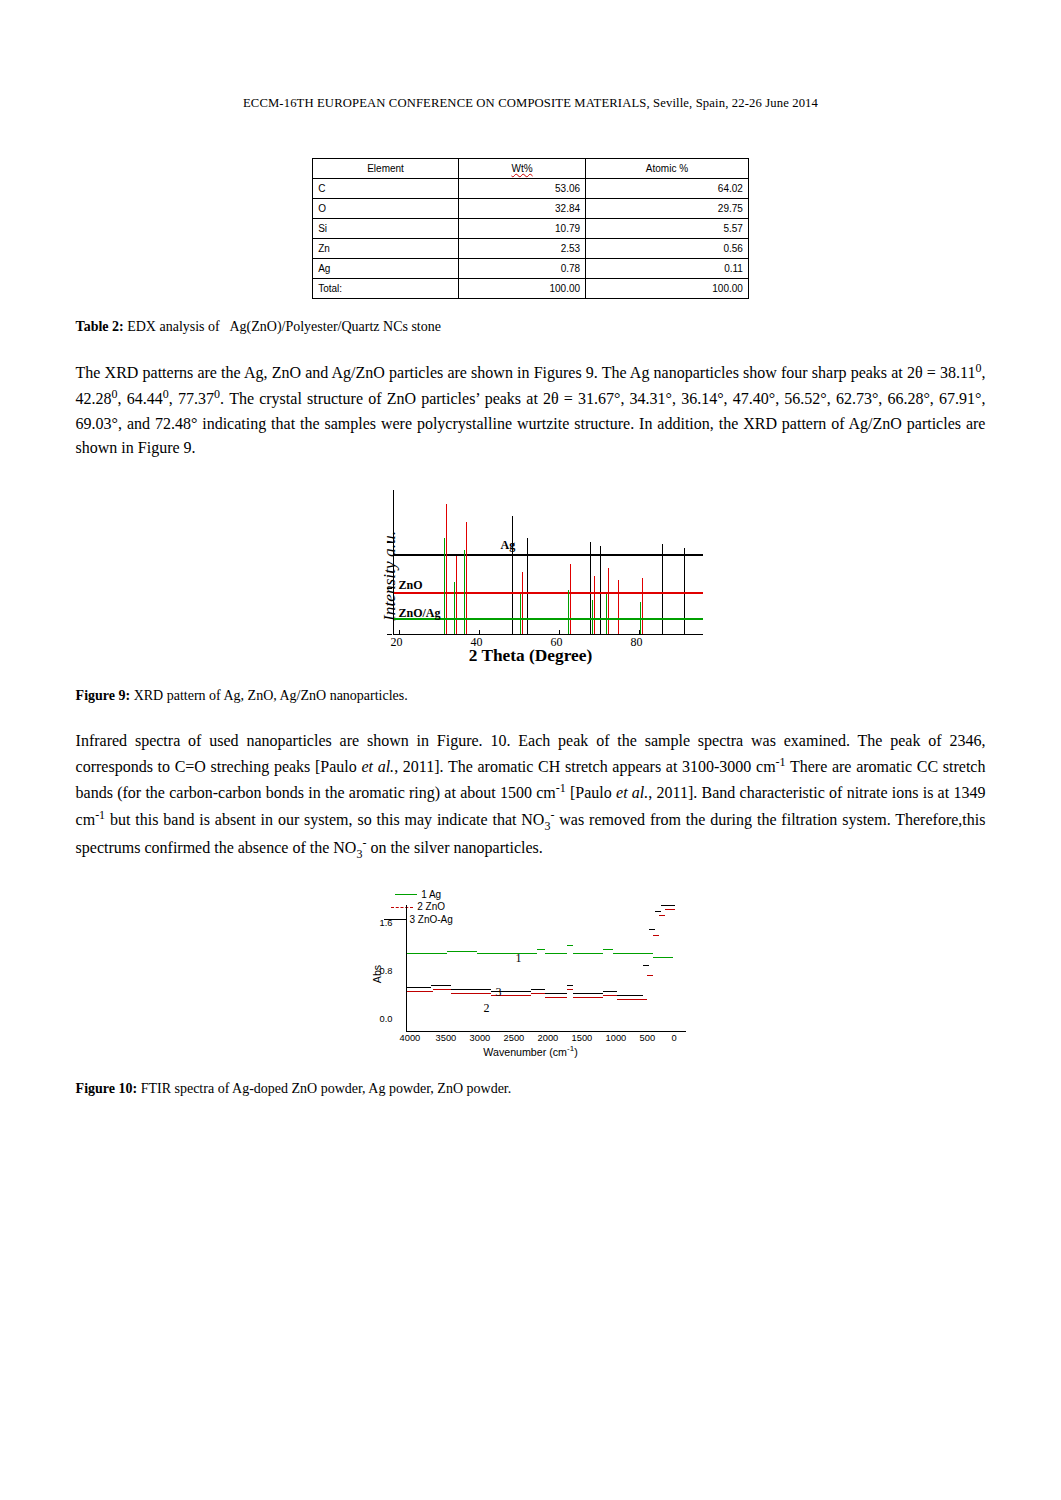ECCM-16TH EUROPEAN CONFERENCE ON COMPOSITE MATERIALS, Seville, Spain, 22-26 June 2014
| Element | Wt% | Atomic % |
| --- | --- | --- |
| C | 53.06 | 64.02 |
| O | 32.84 | 29.75 |
| Si | 10.79 | 5.57 |
| Zn | 2.53 | 0.56 |
| Ag | 0.78 | 0.11 |
| Total: | 100.00 | 100.00 |
Table 2: EDX analysis of Ag(ZnO)/Polyester/Quartz NCs stone
The XRD patterns are the Ag, ZnO and Ag/ZnO particles are shown in Figures 9. The Ag nanoparticles show four sharp peaks at 2θ = 38.110, 42.280, 64.440, 77.370. The crystal structure of ZnO particles’ peaks at 2θ = 31.67°, 34.31°, 36.14°, 47.40°, 56.52°, 62.73°, 66.28°, 67.91°, 69.03°, and 72.48° indicating that the samples were polycrystalline wurtzite structure. In addition, the XRD pattern of Ag/ZnO particles are shown in Figure 9.
Intensity a.u.
Ag
ZnO
ZnO/Ag
20
40
60
80
2 Theta (Degree)
Figure 9: XRD pattern of Ag, ZnO, Ag/ZnO nanoparticles.
Infrared spectra of used nanoparticles are shown in Figure. 10. Each peak of the sample spectra was examined. The peak of 2346, corresponds to C=O streching peaks [Paulo et al., 2011]. The aromatic CH stretch appears at 3100-3000 cm-1 There are aromatic CC stretch bands (for the carbon-carbon bonds in the aromatic ring) at about 1500 cm-1 [Paulo et al., 2011]. Band characteristic of nitrate ions is at 1349 cm-1 but this band is absent in our system, so this may indicate that NO3- was removed from the during the filtration system. Therefore,this spectrums confirmed the absence of the NO3- on the silver nanoparticles.
1 Ag
2 ZnO
3 ZnO-Ag
Abs
1.6
0.8
0.0
1
3
2
4000
3500
3000
2500
2000
1500
1000
500
0
Wavenumber (cm-1)
Figure 10: FTIR spectra of Ag-doped ZnO powder, Ag powder, ZnO powder.